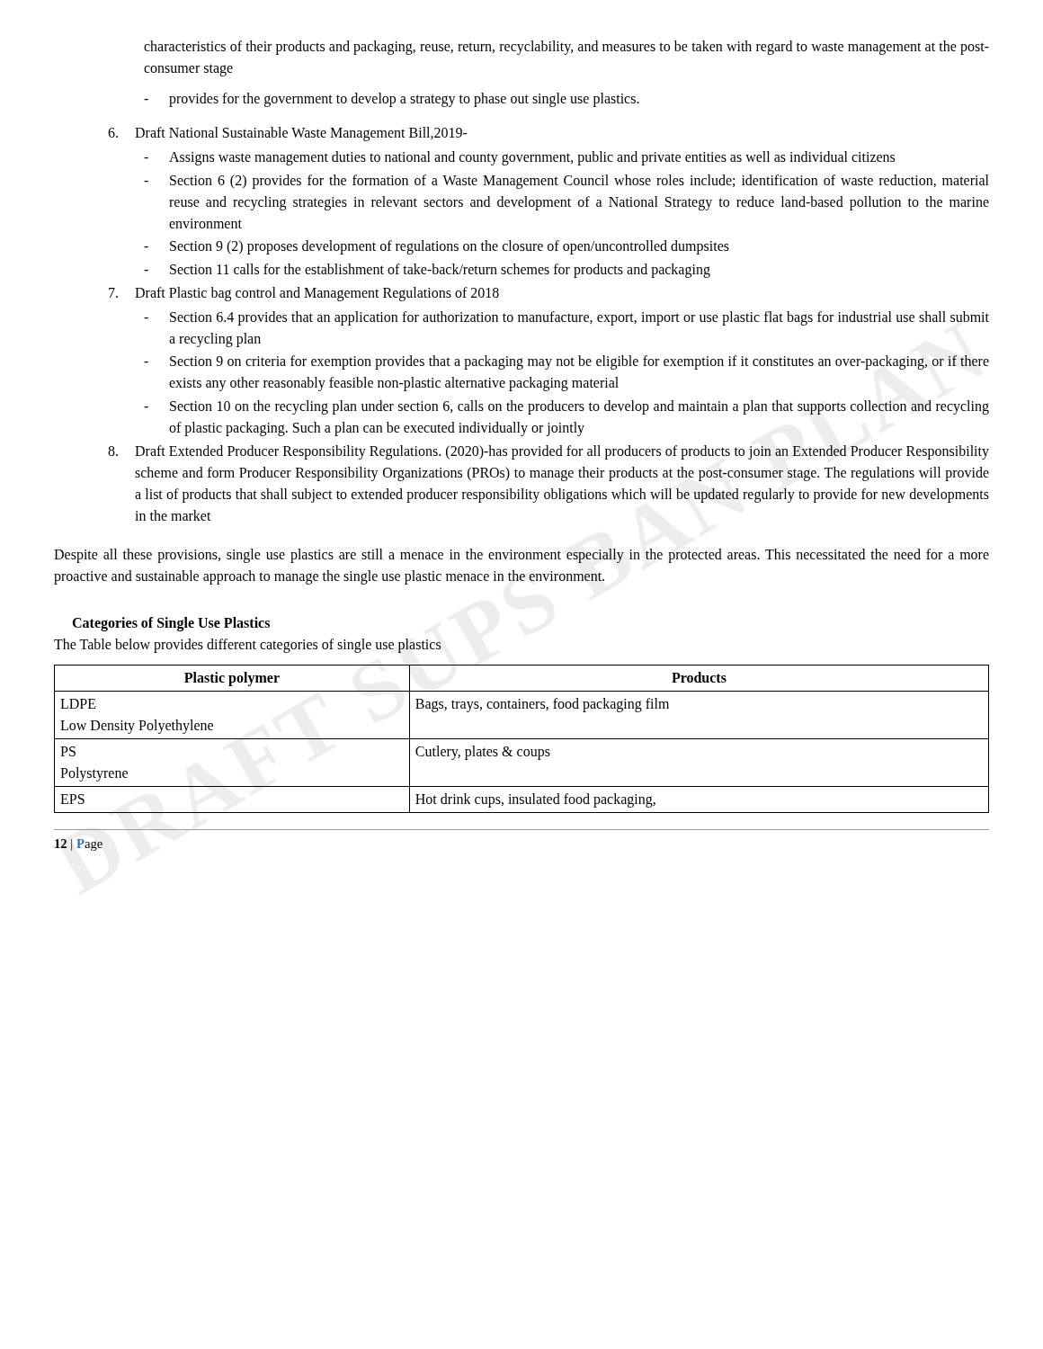DRAFT SUPS BAN PLAN
characteristics of their products and packaging, reuse, return, recyclability, and measures to be taken with regard to waste management at the post-consumer stage
- provides for the government to develop a strategy to phase out single use plastics.
6. Draft National Sustainable Waste Management Bill,2019-
- Assigns waste management duties to national and county government, public and private entities as well as individual citizens
- Section 6 (2) provides for the formation of a Waste Management Council whose roles include; identification of waste reduction, material reuse and recycling strategies in relevant sectors and development of a National Strategy to reduce land-based pollution to the marine environment
- Section 9 (2) proposes development of regulations on the closure of open/uncontrolled dumpsites
- Section 11 calls for the establishment of take-back/return schemes for products and packaging
7. Draft Plastic bag control and Management Regulations of 2018
- Section 6.4 provides that an application for authorization to manufacture, export, import or use plastic flat bags for industrial use shall submit a recycling plan
- Section 9 on criteria for exemption provides that a packaging may not be eligible for exemption if it constitutes an over-packaging, or if there exists any other reasonably feasible non-plastic alternative packaging material
- Section 10 on the recycling plan under section 6, calls on the producers to develop and maintain a plan that supports collection and recycling of plastic packaging. Such a plan can be executed individually or jointly
8. Draft Extended Producer Responsibility Regulations. (2020)-has provided for all producers of products to join an Extended Producer Responsibility scheme and form Producer Responsibility Organizations (PROs) to manage their products at the post-consumer stage. The regulations will provide a list of products that shall subject to extended producer responsibility obligations which will be updated regularly to provide for new developments in the market
Despite all these provisions, single use plastics are still a menace in the environment especially in the protected areas. This necessitated the need for a more proactive and sustainable approach to manage the single use plastic menace in the environment.
Categories of Single Use Plastics
The Table below provides different categories of single use plastics
| Plastic polymer | Products |
| --- | --- |
| LDPE Low Density Polyethylene | Bags, trays, containers, food packaging film |
| PS Polystyrene | Cutlery, plates & coups |
| EPS | Hot drink cups, insulated food packaging, |
12 | Page